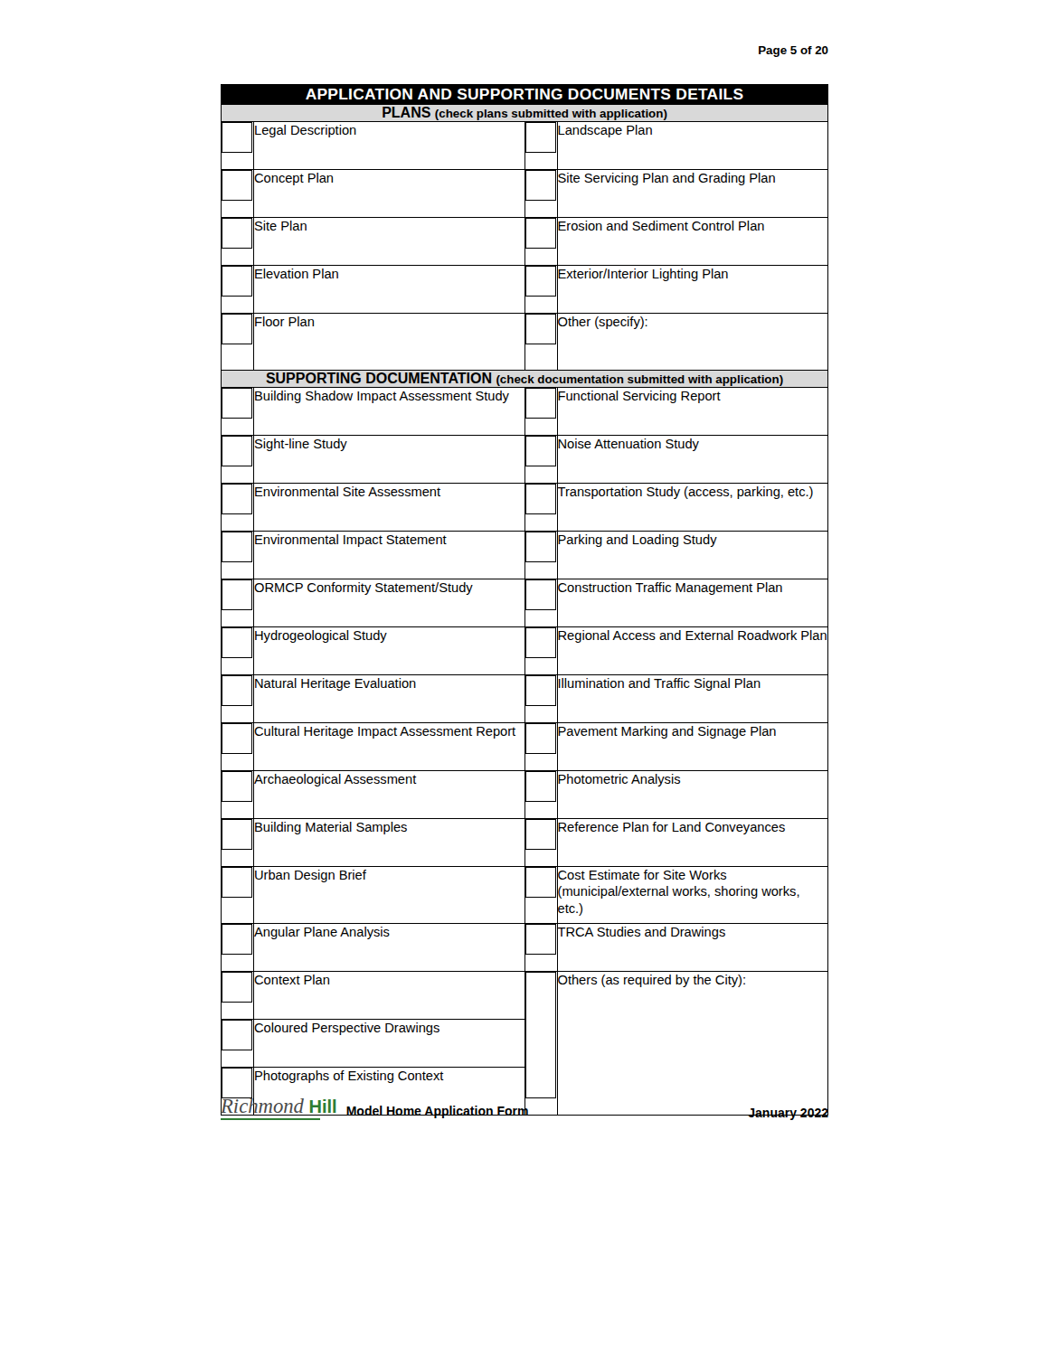Page 5 of 20
| APPLICATION AND SUPPORTING DOCUMENTS DETAILS |
| PLANS (check plans submitted with application) |
| | Legal Description | | Landscape Plan |
| | Concept Plan | | Site Servicing Plan and Grading Plan |
| | Site Plan | | Erosion and Sediment Control Plan |
| | Elevation Plan | | Exterior/Interior Lighting Plan |
| | Floor Plan | | Other (specify): |
| SUPPORTING DOCUMENTATION (check documentation submitted with application) |
| | Building Shadow Impact Assessment Study | | Functional Servicing Report |
| | Sight-line Study | | Noise Attenuation Study |
| | Environmental Site Assessment | | Transportation Study (access, parking, etc.) |
| | Environmental Impact Statement | | Parking and Loading Study |
| | ORMCP Conformity Statement/Study | | Construction Traffic Management Plan |
| | Hydrogeological Study | | Regional Access and External Roadwork Plan |
| | Natural Heritage Evaluation | | Illumination and Traffic Signal Plan |
| | Cultural Heritage Impact Assessment Report | | Pavement Marking and Signage Plan |
| | Archaeological Assessment | | Photometric Analysis |
| | Building Material Samples | | Reference Plan for Land Conveyances |
| | Urban Design Brief | | Cost Estimate for Site Works (municipal/external works, shoring works, etc.) |
| | Angular Plane Analysis | | TRCA Studies and Drawings |
| | Context Plan | | Others (as required by the City): |
| | Coloured Perspective Drawings |
| | Photographs of Existing Context |
Richmond Hill
Model Home Application Form
January 2022